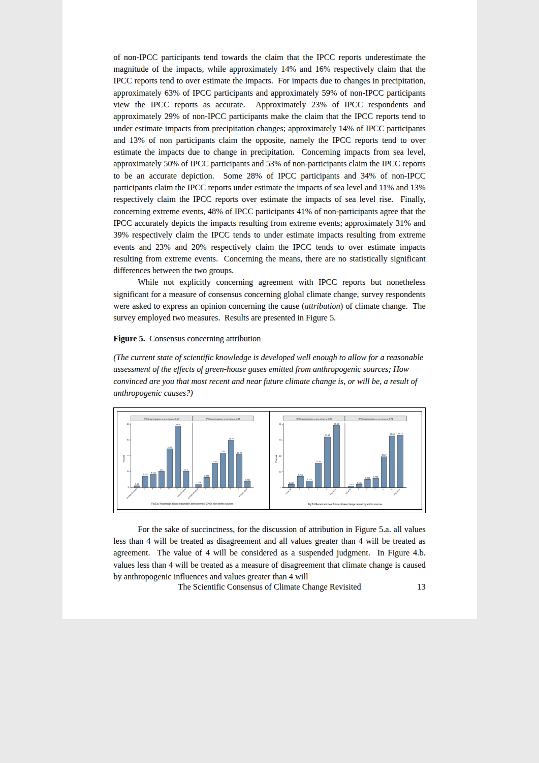of non-IPCC participants tend towards the claim that the IPCC reports underestimate the magnitude of the impacts, while approximately 14% and 16% respectively claim that the IPCC reports tend to over estimate the impacts. For impacts due to changes in precipitation, approximately 63% of IPCC participants and approximately 59% of non-IPCC participants view the IPCC reports as accurate. Approximately 23% of IPCC respondents and approximately 29% of non-IPCC participants make the claim that the IPCC reports tend to under estimate impacts from precipitation changes; approximately 14% of IPCC participants and 13% of non participants claim the opposite, namely the IPCC reports tend to over estimate the impacts due to change in precipitation. Concerning impacts from sea level, approximately 50% of IPCC participants and 53% of non-participants claim the IPCC reports to be an accurate depiction. Some 28% of IPCC participants and 34% of non-IPCC participants claim the IPCC reports under estimate the impacts of sea level and 11% and 13% respectively claim the IPCC reports over estimate the impacts of sea level rise. Finally, concerning extreme events, 48% of IPCC participants 41% of non-participants agree that the IPCC accurately depicts the impacts resulting from extreme events; approximately 31% and 39% respectively claim the IPCC tends to under estimate impacts resulting from extreme events and 23% and 20% respectively claim the IPCC tends to over estimate impacts resulting from extreme events. Concerning the means, there are no statistically significant differences between the two groups.
While not explicitly concerning agreement with IPCC reports but nonetheless significant for a measure of consensus concerning global climate change, survey respondents were asked to express an opinion concerning the cause (attribution) of climate change. The survey employed two measures. Results are presented in Figure 5.
Figure 5. Consensus concerning attribution
(The current state of scientific knowledge is developed well enough to allow for a reasonable assessment of the effects of green-house gases emitted from anthropogenic sources; How convinced are you that most recent and near future climate change is, or will be, a result of anthropogenic causes?)
IPCC participation = yes mean = 5.07 IPCC participation = no mean = 4.48 0 10 20 30 40 Percent 1.02 7.143 8.163 10.2 24.49 38.78 10.2 2.128 6.383 15.43 21.81 29.79 20.74 3.723 strongly disagree 2 3 4 5 6 strongly agree strongly disagree 2 3 4 5 6 strongly agree Fig 5.a. Knowledge allows reasonable assessment of GHGs from anthro sources
IPCC participation = yes mean = 5.86 IPCC participation = no mean = 5.71 0 10 20 30 40 Percent 2.062 7.216 4.124 15.46 31.96 39.18 1.053 2.105 5.263 5.789 19.47 32.63 33.16 not at all 2 3 4 5 very much not at all 2 3 4 5 6 very much Fig.5.b.Recent and near future climate change caused by anthro sources
For the sake of succinctness, for the discussion of attribution in Figure 5.a. all values less than 4 will be treated as disagreement and all values greater than 4 will be treated as agreement. The value of 4 will be considered as a suspended judgment. In Figure 4.b. values less than 4 will be treated as a measure of disagreement that climate change is caused by anthropogenic influences and values greater than 4 will
The Scientific Consensus of Climate Change Revisited 13